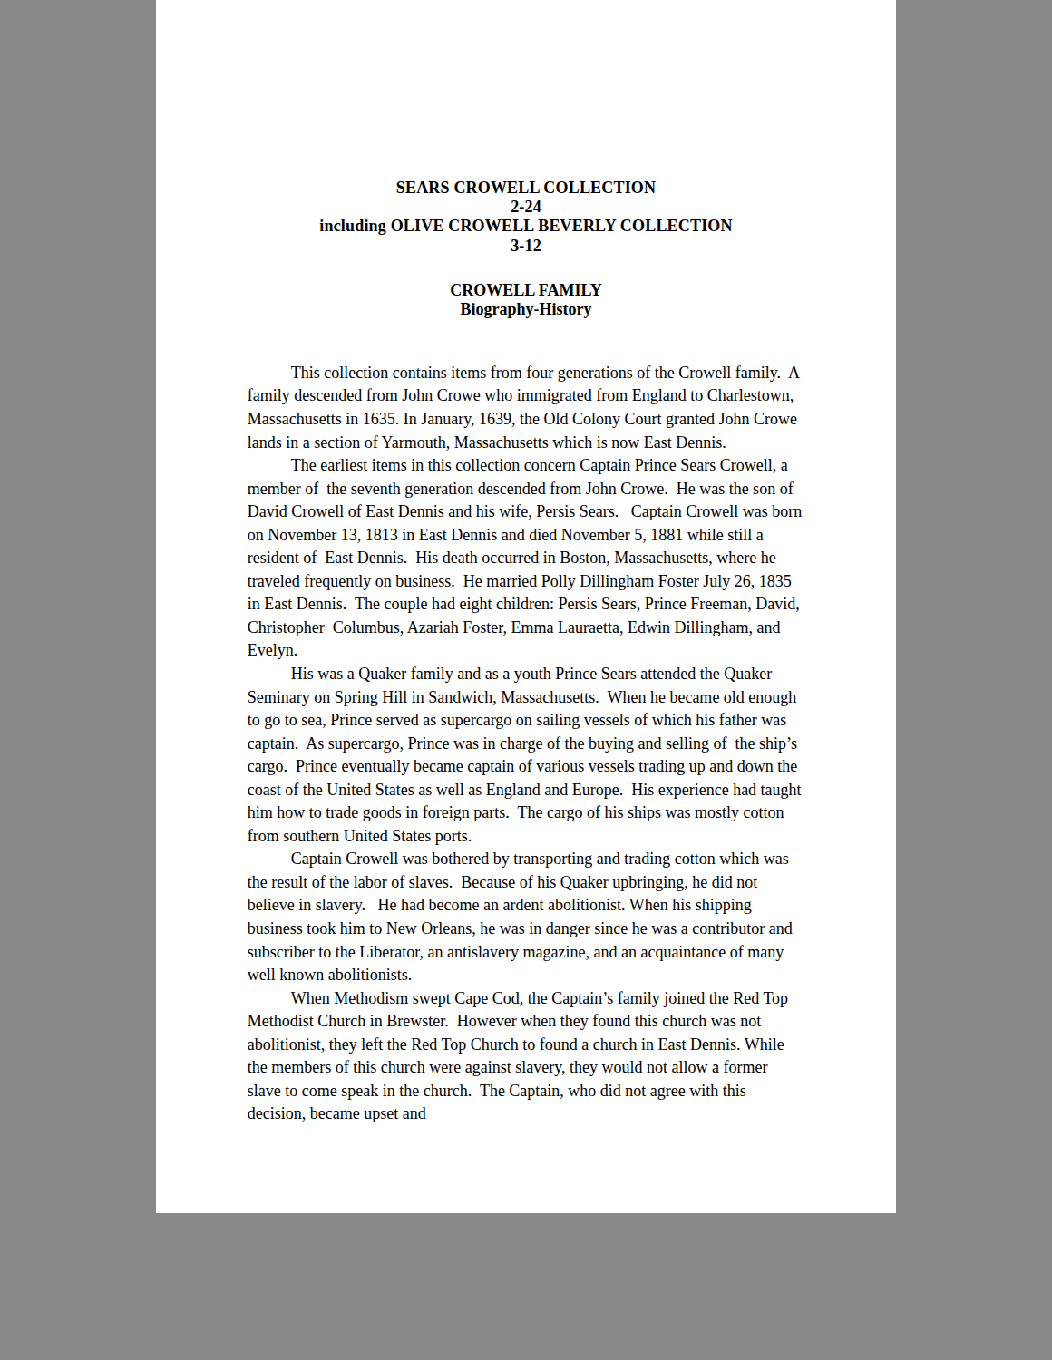SEARS CROWELL COLLECTION 2-24 including OLIVE CROWELL BEVERLY COLLECTION 3-12
CROWELL FAMILY Biography-History
This collection contains items from four generations of the Crowell family. A family descended from John Crowe who immigrated from England to Charlestown, Massachusetts in 1635. In January, 1639, the Old Colony Court granted John Crowe lands in a section of Yarmouth, Massachusetts which is now East Dennis.
The earliest items in this collection concern Captain Prince Sears Crowell, a member of the seventh generation descended from John Crowe. He was the son of David Crowell of East Dennis and his wife, Persis Sears. Captain Crowell was born on November 13, 1813 in East Dennis and died November 5, 1881 while still a resident of East Dennis. His death occurred in Boston, Massachusetts, where he traveled frequently on business. He married Polly Dillingham Foster July 26, 1835 in East Dennis. The couple had eight children: Persis Sears, Prince Freeman, David, Christopher Columbus, Azariah Foster, Emma Lauraetta, Edwin Dillingham, and Evelyn.
His was a Quaker family and as a youth Prince Sears attended the Quaker Seminary on Spring Hill in Sandwich, Massachusetts. When he became old enough to go to sea, Prince served as supercargo on sailing vessels of which his father was captain. As supercargo, Prince was in charge of the buying and selling of the ship’s cargo. Prince eventually became captain of various vessels trading up and down the coast of the United States as well as England and Europe. His experience had taught him how to trade goods in foreign parts. The cargo of his ships was mostly cotton from southern United States ports.
Captain Crowell was bothered by transporting and trading cotton which was the result of the labor of slaves. Because of his Quaker upbringing, he did not believe in slavery. He had become an ardent abolitionist. When his shipping business took him to New Orleans, he was in danger since he was a contributor and subscriber to the Liberator, an antislavery magazine, and an acquaintance of many well known abolitionists.
When Methodism swept Cape Cod, the Captain’s family joined the Red Top Methodist Church in Brewster. However when they found this church was not abolitionist, they left the Red Top Church to found a church in East Dennis. While the members of this church were against slavery, they would not allow a former slave to come speak in the church. The Captain, who did not agree with this decision, became upset and